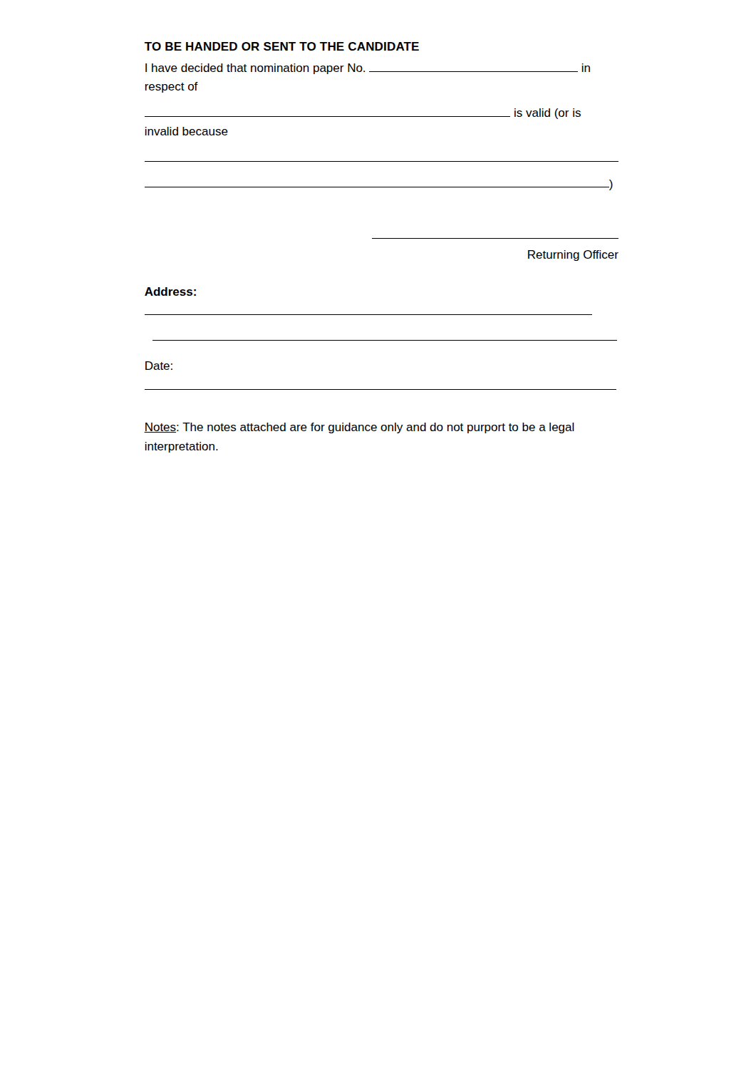TO BE HANDED OR SENT TO THE CANDIDATE
I have decided that nomination paper No. in respect of
is valid (or is invalid because
)
Returning Officer
Address:
Date:
Notes: The notes attached are for guidance only and do not purport to be a legal interpretation.